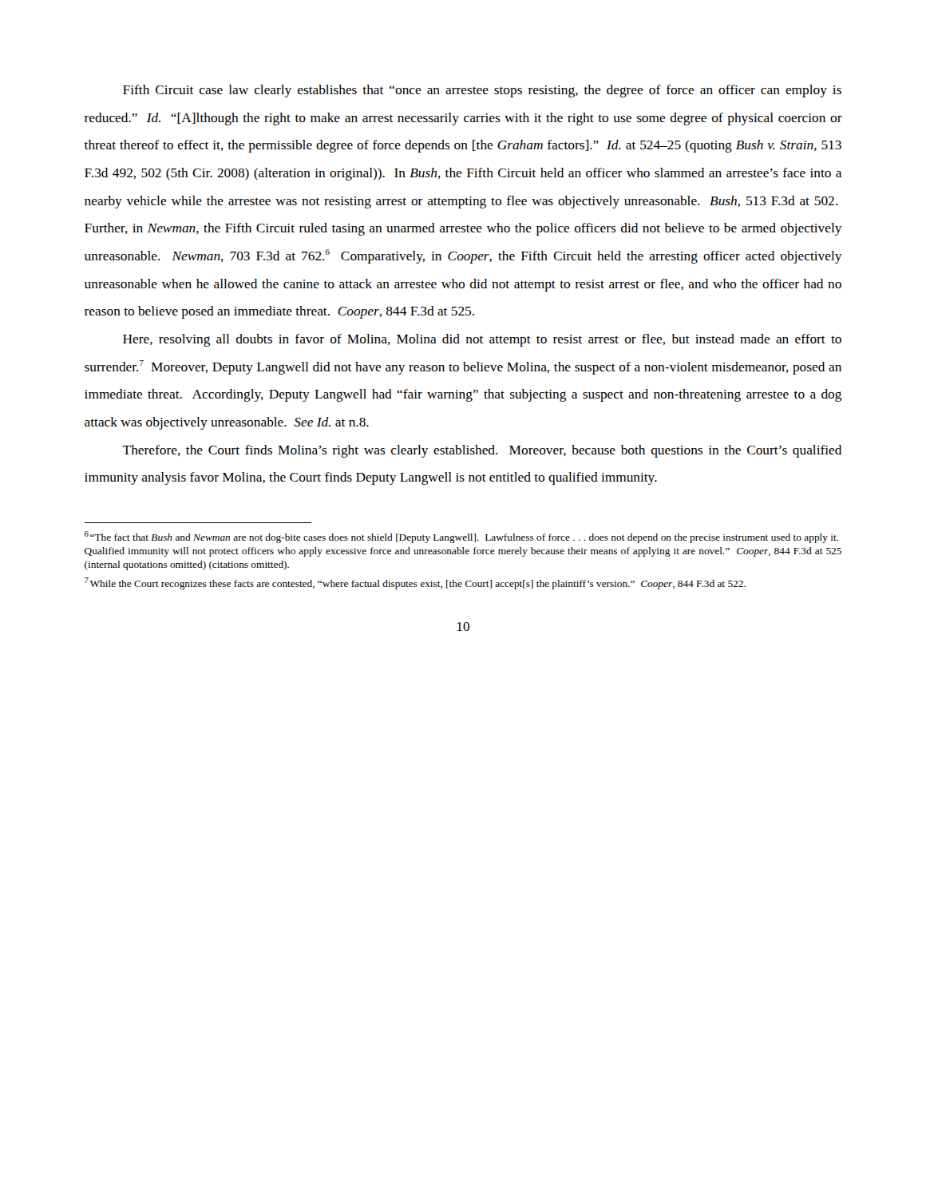Fifth Circuit case law clearly establishes that “once an arrestee stops resisting, the degree of force an officer can employ is reduced.” Id. “[A]lthough the right to make an arrest necessarily carries with it the right to use some degree of physical coercion or threat thereof to effect it, the permissible degree of force depends on [the Graham factors].” Id. at 524–25 (quoting Bush v. Strain, 513 F.3d 492, 502 (5th Cir. 2008) (alteration in original)). In Bush, the Fifth Circuit held an officer who slammed an arrestee’s face into a nearby vehicle while the arrestee was not resisting arrest or attempting to flee was objectively unreasonable. Bush, 513 F.3d at 502. Further, in Newman, the Fifth Circuit ruled tasing an unarmed arrestee who the police officers did not believe to be armed objectively unreasonable. Newman, 703 F.3d at 762.6 Comparatively, in Cooper, the Fifth Circuit held the arresting officer acted objectively unreasonable when he allowed the canine to attack an arrestee who did not attempt to resist arrest or flee, and who the officer had no reason to believe posed an immediate threat. Cooper, 844 F.3d at 525.
Here, resolving all doubts in favor of Molina, Molina did not attempt to resist arrest or flee, but instead made an effort to surrender.7 Moreover, Deputy Langwell did not have any reason to believe Molina, the suspect of a non-violent misdemeanor, posed an immediate threat. Accordingly, Deputy Langwell had “fair warning” that subjecting a suspect and non-threatening arrestee to a dog attack was objectively unreasonable. See Id. at n.8.
Therefore, the Court finds Molina’s right was clearly established. Moreover, because both questions in the Court’s qualified immunity analysis favor Molina, the Court finds Deputy Langwell is not entitled to qualified immunity.
6“The fact that Bush and Newman are not dog-bite cases does not shield [Deputy Langwell]. Lawfulness of force . . . does not depend on the precise instrument used to apply it. Qualified immunity will not protect officers who apply excessive force and unreasonable force merely because their means of applying it are novel.” Cooper, 844 F.3d at 525 (internal quotations omitted) (citations omitted).
7 While the Court recognizes these facts are contested, “where factual disputes exist, [the Court] accept[s] the plaintiff’s version.” Cooper, 844 F.3d at 522.
10